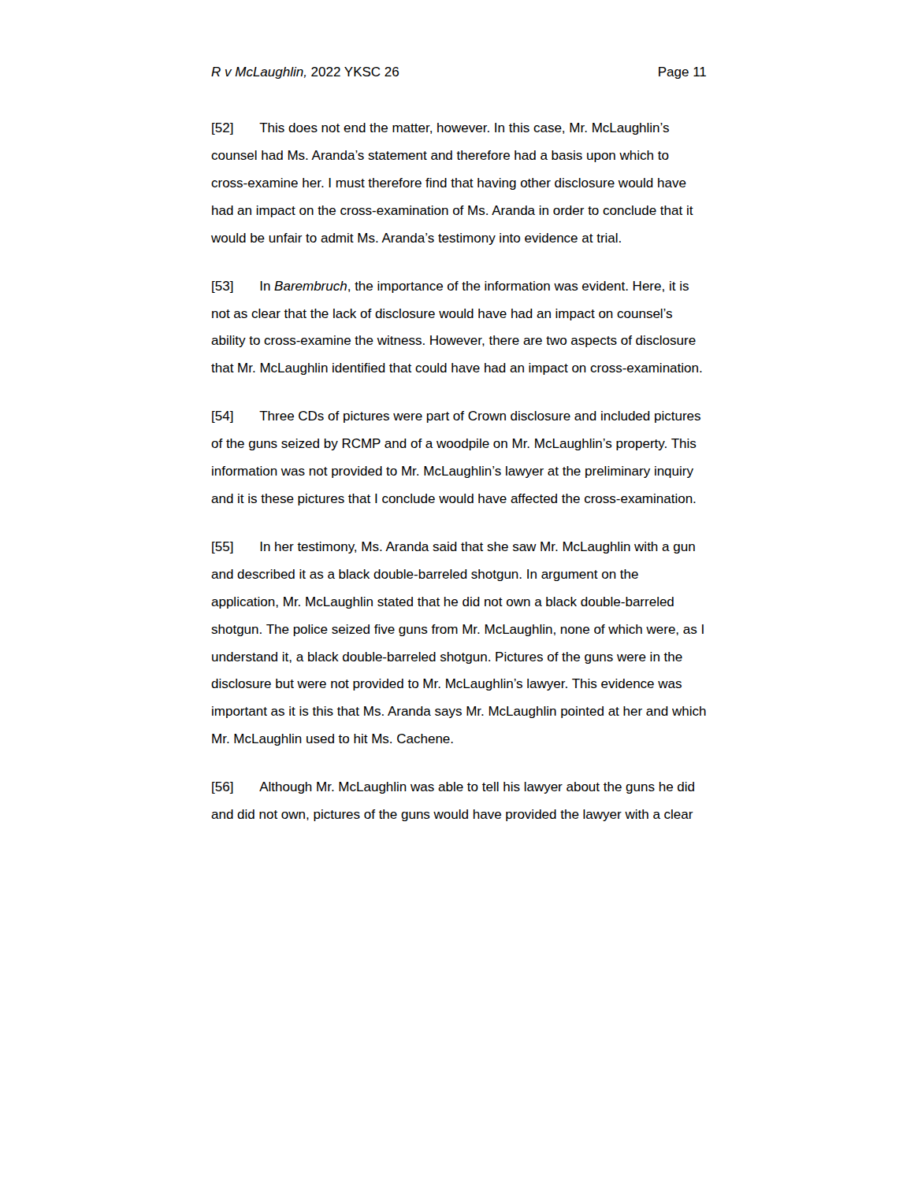R v McLaughlin, 2022 YKSC 26 Page 11
[52] This does not end the matter, however. In this case, Mr. McLaughlin’s counsel had Ms. Aranda’s statement and therefore had a basis upon which to cross-examine her. I must therefore find that having other disclosure would have had an impact on the cross-examination of Ms. Aranda in order to conclude that it would be unfair to admit Ms. Aranda’s testimony into evidence at trial.
[53] In Barembruch, the importance of the information was evident. Here, it is not as clear that the lack of disclosure would have had an impact on counsel’s ability to cross-examine the witness. However, there are two aspects of disclosure that Mr. McLaughlin identified that could have had an impact on cross-examination.
[54] Three CDs of pictures were part of Crown disclosure and included pictures of the guns seized by RCMP and of a woodpile on Mr. McLaughlin’s property. This information was not provided to Mr. McLaughlin’s lawyer at the preliminary inquiry and it is these pictures that I conclude would have affected the cross-examination.
[55] In her testimony, Ms. Aranda said that she saw Mr. McLaughlin with a gun and described it as a black double-barreled shotgun. In argument on the application, Mr. McLaughlin stated that he did not own a black double-barreled shotgun. The police seized five guns from Mr. McLaughlin, none of which were, as I understand it, a black double-barreled shotgun. Pictures of the guns were in the disclosure but were not provided to Mr. McLaughlin’s lawyer. This evidence was important as it is this that Ms. Aranda says Mr. McLaughlin pointed at her and which Mr. McLaughlin used to hit Ms. Cachene.
[56] Although Mr. McLaughlin was able to tell his lawyer about the guns he did and did not own, pictures of the guns would have provided the lawyer with a clear